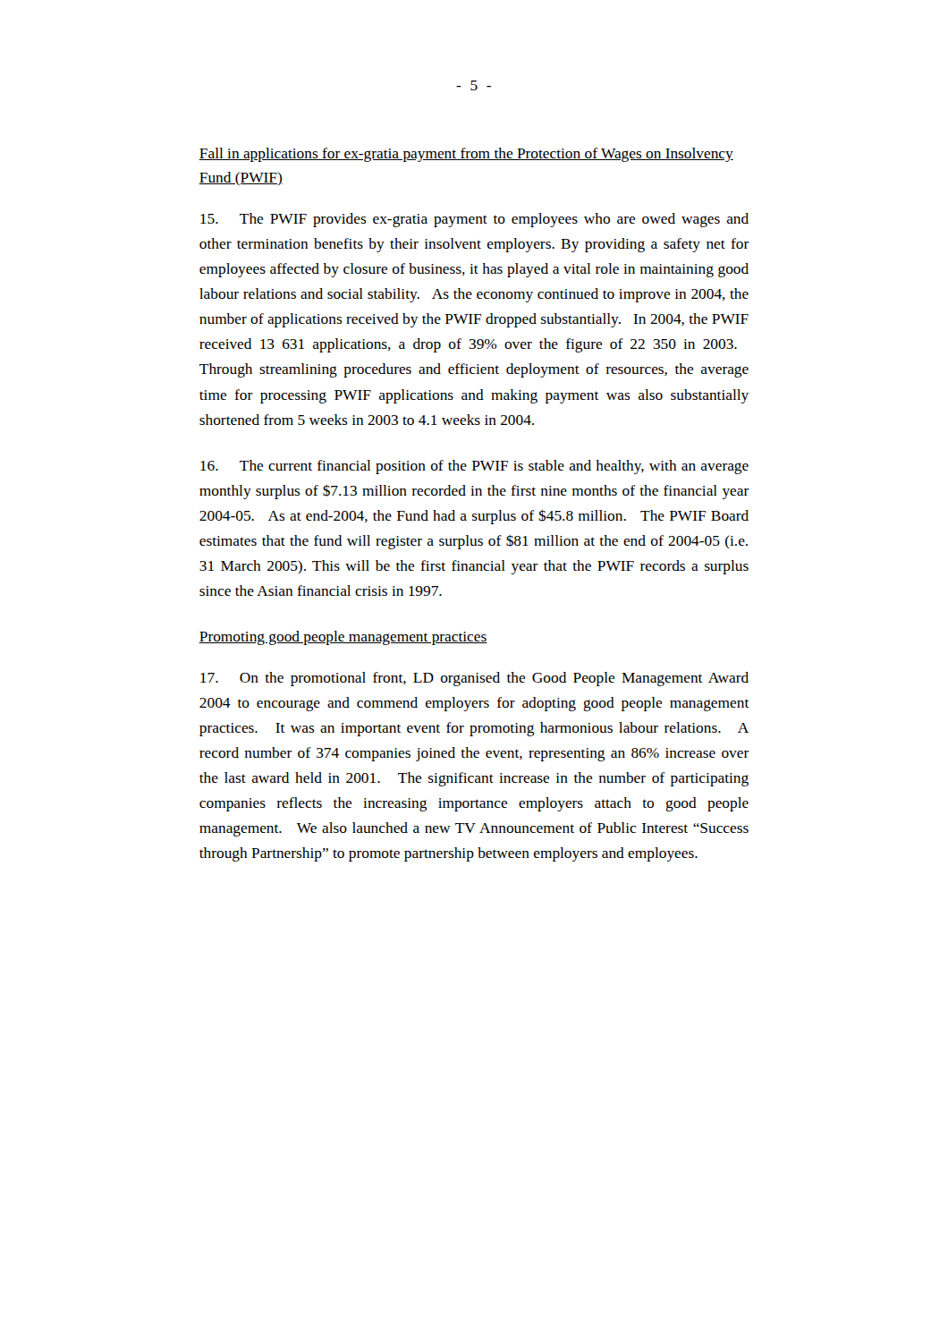- 5 -
Fall in applications for ex-gratia payment from the Protection of Wages on Insolvency Fund (PWIF)
15. The PWIF provides ex-gratia payment to employees who are owed wages and other termination benefits by their insolvent employers. By providing a safety net for employees affected by closure of business, it has played a vital role in maintaining good labour relations and social stability. As the economy continued to improve in 2004, the number of applications received by the PWIF dropped substantially. In 2004, the PWIF received 13 631 applications, a drop of 39% over the figure of 22 350 in 2003. Through streamlining procedures and efficient deployment of resources, the average time for processing PWIF applications and making payment was also substantially shortened from 5 weeks in 2003 to 4.1 weeks in 2004.
16. The current financial position of the PWIF is stable and healthy, with an average monthly surplus of $7.13 million recorded in the first nine months of the financial year 2004-05. As at end-2004, the Fund had a surplus of $45.8 million. The PWIF Board estimates that the fund will register a surplus of $81 million at the end of 2004-05 (i.e. 31 March 2005). This will be the first financial year that the PWIF records a surplus since the Asian financial crisis in 1997.
Promoting good people management practices
17. On the promotional front, LD organised the Good People Management Award 2004 to encourage and commend employers for adopting good people management practices. It was an important event for promoting harmonious labour relations. A record number of 374 companies joined the event, representing an 86% increase over the last award held in 2001. The significant increase in the number of participating companies reflects the increasing importance employers attach to good people management. We also launched a new TV Announcement of Public Interest “Success through Partnership” to promote partnership between employers and employees.